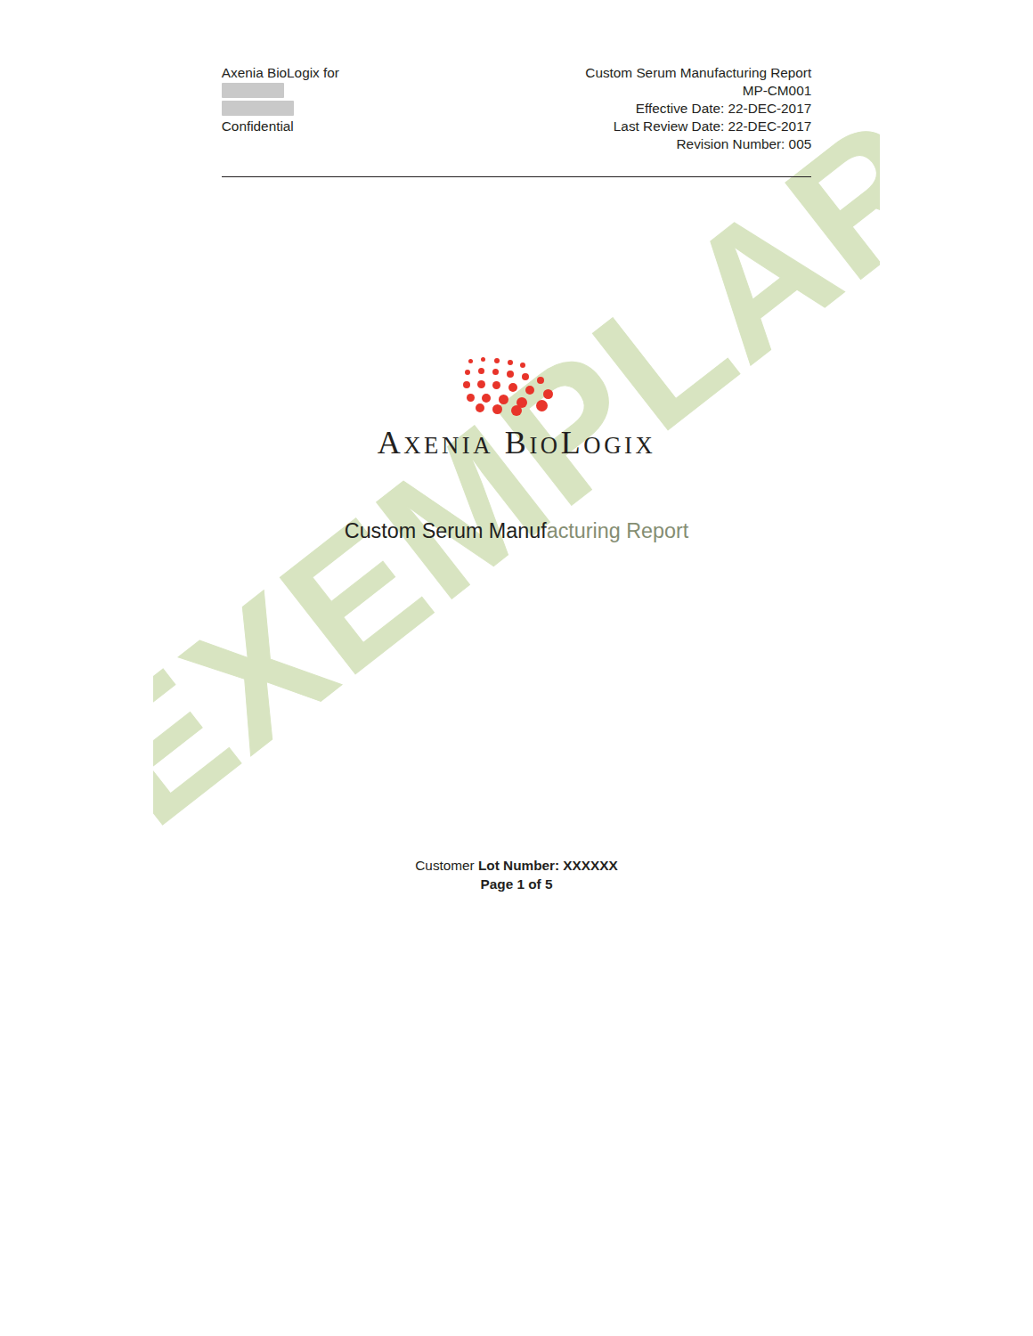EXEMPLAR
Axenia BioLogix for
Customer
City, ST zip
Confidential
Custom Serum Manufacturing Report
MP-CM001
Effective Date: 22-DEC-2017
Last Review Date: 22-DEC-2017
Revision Number: 005
AXENIA BIOLOGIX
Custom Serum Manufacturing Report
Customer Lot Number: XXXXXX
Page 1 of 5